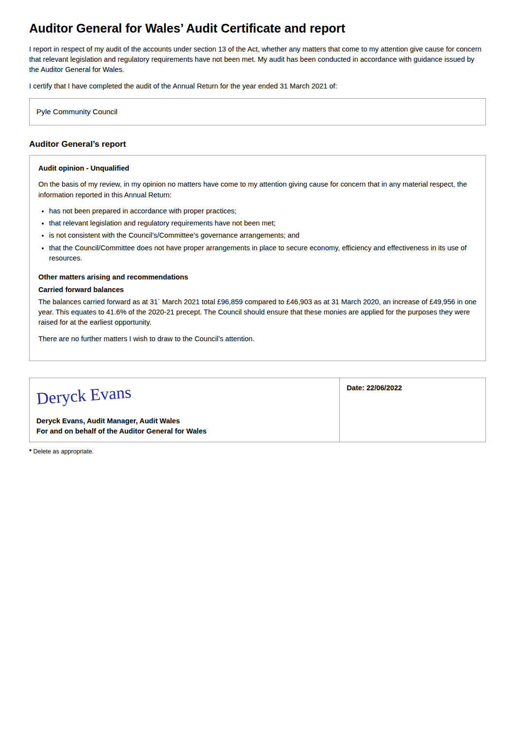Auditor General for Wales’ Audit Certificate and report
I report in respect of my audit of the accounts under section 13 of the Act, whether any matters that come to my attention give cause for concern that relevant legislation and regulatory requirements have not been met. My audit has been conducted in accordance with guidance issued by the Auditor General for Wales.
I certify that I have completed the audit of the Annual Return for the year ended 31 March 2021 of:
Pyle Community Council
Auditor General’s report
Audit opinion - Unqualified
On the basis of my review, in my opinion no matters have come to my attention giving cause for concern that in any material respect, the information reported in this Annual Return:
has not been prepared in accordance with proper practices;
that relevant legislation and regulatory requirements have not been met;
is not consistent with the Council’s/Committee’s governance arrangements; and
that the Council/Committee does not have proper arrangements in place to secure economy, efficiency and effectiveness in its use of resources.
Other matters arising and recommendations
Carried forward balances
The balances carried forward as at 31` March 2021 total £96,859 compared to £46,903 as at 31 March 2020, an increase of £49,956 in one year. This equates to 41.6% of the 2020-21 precept. The Council should ensure that these monies are applied for the purposes they were raised for at the earliest opportunity.
There are no further matters I wish to draw to the Council’s attention.
| Deryck Evans Deryck Evans, Audit Manager, Audit Wales For and on behalf of the Auditor General for Wales | Date: 22/06/2022 |
* Delete as appropriate.